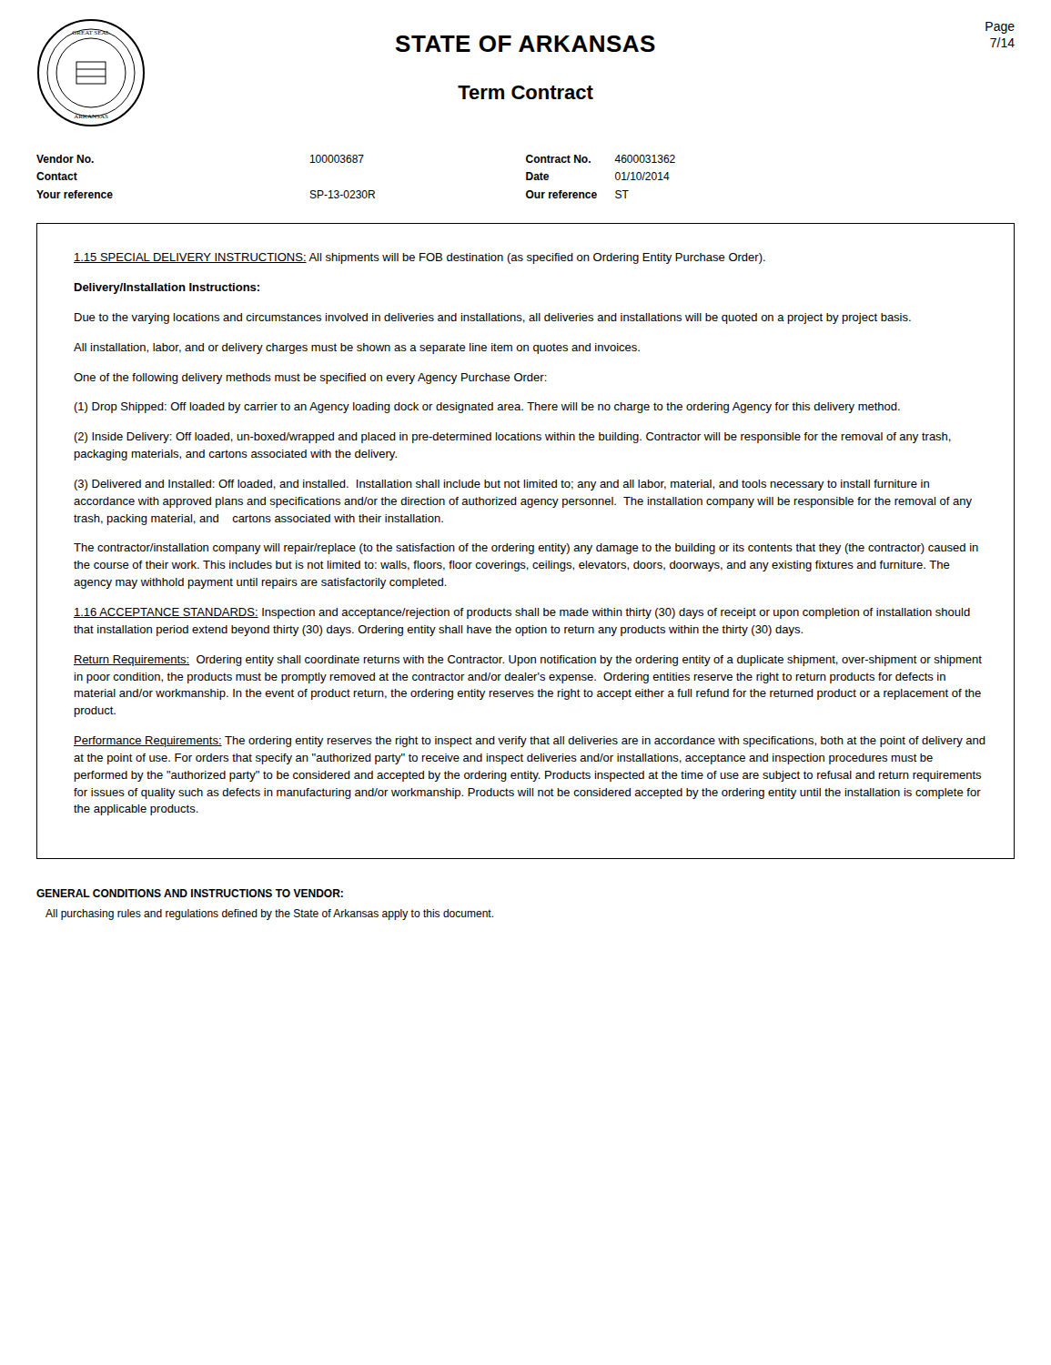STATE OF ARKANSAS
Term Contract
Page
7/14
| / Vendor No. / 100003687 / / Contact / / / Your reference / SP-13-0230R / | / Contract No. / 4600031362 / / Date / 01/10/2014 / / Our reference / ST / |
1.15 SPECIAL DELIVERY INSTRUCTIONS: All shipments will be FOB destination (as specified on Ordering Entity Purchase Order).
Delivery/Installation Instructions:
Due to the varying locations and circumstances involved in deliveries and installations, all deliveries and installations will be quoted on a project by project basis.
All installation, labor, and or delivery charges must be shown as a separate line item on quotes and invoices.
One of the following delivery methods must be specified on every Agency Purchase Order:
(1) Drop Shipped: Off loaded by carrier to an Agency loading dock or designated area. There will be no charge to the ordering Agency for this delivery method.
(2) Inside Delivery: Off loaded, un-boxed/wrapped and placed in pre-determined locations within the building. Contractor will be responsible for the removal of any trash, packaging materials, and cartons associated with the delivery.
(3) Delivered and Installed: Off loaded, and installed. Installation shall include but not limited to; any and all labor, material, and tools necessary to install furniture in accordance with approved plans and specifications and/or the direction of authorized agency personnel. The installation company will be responsible for the removal of any trash, packing material, and cartons associated with their installation.
The contractor/installation company will repair/replace (to the satisfaction of the ordering entity) any damage to the building or its contents that they (the contractor) caused in the course of their work. This includes but is not limited to: walls, floors, floor coverings, ceilings, elevators, doors, doorways, and any existing fixtures and furniture. The agency may withhold payment until repairs are satisfactorily completed.
1.16 ACCEPTANCE STANDARDS: Inspection and acceptance/rejection of products shall be made within thirty (30) days of receipt or upon completion of installation should that installation period extend beyond thirty (30) days. Ordering entity shall have the option to return any products within the thirty (30) days.
Return Requirements: Ordering entity shall coordinate returns with the Contractor. Upon notification by the ordering entity of a duplicate shipment, over-shipment or shipment in poor condition, the products must be promptly removed at the contractor and/or dealer's expense. Ordering entities reserve the right to return products for defects in material and/or workmanship. In the event of product return, the ordering entity reserves the right to accept either a full refund for the returned product or a replacement of the product.
Performance Requirements: The ordering entity reserves the right to inspect and verify that all deliveries are in accordance with specifications, both at the point of delivery and at the point of use. For orders that specify an "authorized party" to receive and inspect deliveries and/or installations, acceptance and inspection procedures must be performed by the "authorized party" to be considered and accepted by the ordering entity. Products inspected at the time of use are subject to refusal and return requirements for issues of quality such as defects in manufacturing and/or workmanship. Products will not be considered accepted by the ordering entity until the installation is complete for the applicable products.
GENERAL CONDITIONS AND INSTRUCTIONS TO VENDOR:
All purchasing rules and regulations defined by the State of Arkansas apply to this document.